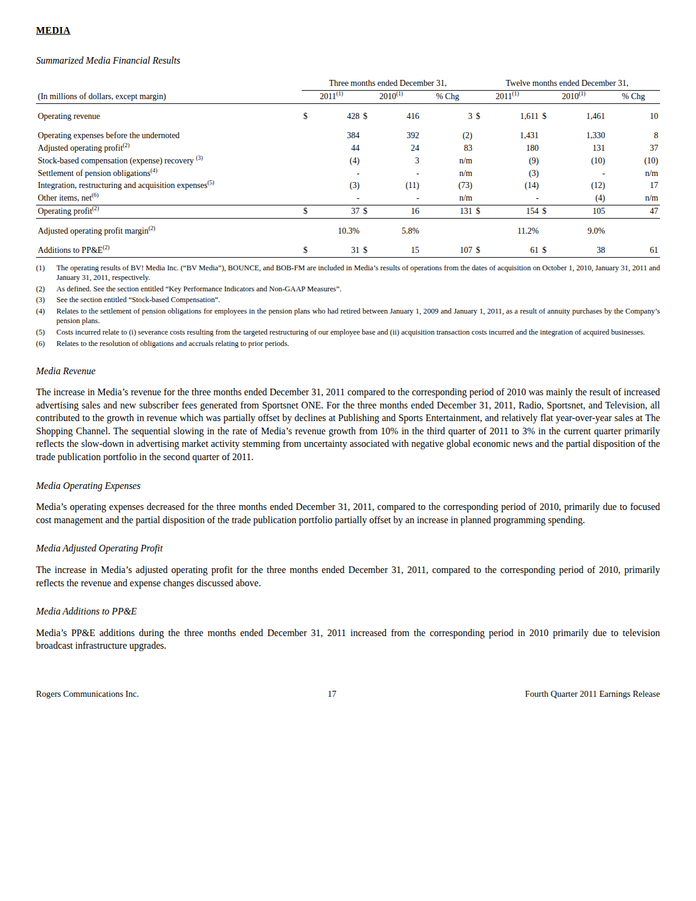MEDIA
Summarized Media Financial Results
| | Three months ended December 31, | Twelve months ended December 31, |
| (In millions of dollars, except margin) | 2011 (1) | 2010 (1) | % Chg | 2011 (1) | 2010 (1) | % Chg |
| Operating revenue | $ | 428 | $ | 416 | 3 | $ | 1,611 | $ | 1,461 | 10 |
| Operating expenses before the undernoted | | 384 | | 392 | (2) | | 1,431 | | 1,330 | 8 |
| Adjusted operating profit (2) | | 44 | | 24 | 83 | | 180 | | 131 | 37 |
| Stock-based compensation (expense) recovery (3) | | (4) | | 3 | n/m | | (9) | | (10) | (10) |
| Settlement of pension obligations (4) | | - | | - | n/m | | (3) | | - | n/m |
| Integration, restructuring and acquisition expenses (5) | | (3) | | (11) | (73) | | (14) | | (12) | 17 |
| Other items, net (6) | | - | | - | n/m | | - | | (4) | n/m |
| Operating profit (2) | $ | 37 | $ | 16 | 131 | $ | 154 | $ | 105 | 47 |
| Adjusted operating profit margin (2) | | 10.3% | | 5.8% | | | 11.2% | | 9.0% | |
| Additions to PP&E (2) | $ | 31 | $ | 15 | 107 | $ | 61 | $ | 38 | 61 |
The operating results of BV! Media Inc. (“BV Media”), BOUNCE, and BOB-FM are included in Media’s results of operations from the dates of acquisition on October 1, 2010, January 31, 2011 and January 31, 2011, respectively.
As defined. See the section entitled “Key Performance Indicators and Non-GAAP Measures”.
See the section entitled “Stock-based Compensation”.
Relates to the settlement of pension obligations for employees in the pension plans who had retired between January 1, 2009 and January 1, 2011, as a result of annuity purchases by the Company’s pension plans.
Costs incurred relate to (i) severance costs resulting from the targeted restructuring of our employee base and (ii) acquisition transaction costs incurred and the integration of acquired businesses.
Relates to the resolution of obligations and accruals relating to prior periods.
Media Revenue
The increase in Media’s revenue for the three months ended December 31, 2011 compared to the corresponding period of 2010 was mainly the result of increased advertising sales and new subscriber fees generated from Sportsnet ONE. For the three months ended December 31, 2011, Radio, Sportsnet, and Television, all contributed to the growth in revenue which was partially offset by declines at Publishing and Sports Entertainment, and relatively flat year-over-year sales at The Shopping Channel. The sequential slowing in the rate of Media’s revenue growth from 10% in the third quarter of 2011 to 3% in the current quarter primarily reflects the slow-down in advertising market activity stemming from uncertainty associated with negative global economic news and the partial disposition of the trade publication portfolio in the second quarter of 2011.
Media Operating Expenses
Media’s operating expenses decreased for the three months ended December 31, 2011, compared to the corresponding period of 2010, primarily due to focused cost management and the partial disposition of the trade publication portfolio partially offset by an increase in planned programming spending.
Media Adjusted Operating Profit
The increase in Media’s adjusted operating profit for the three months ended December 31, 2011, compared to the corresponding period of 2010, primarily reflects the revenue and expense changes discussed above.
Media Additions to PP&E
Media’s PP&E additions during the three months ended December 31, 2011 increased from the corresponding period in 2010 primarily due to television broadcast infrastructure upgrades.
Rogers Communications Inc.
17
Fourth Quarter 2011 Earnings Release